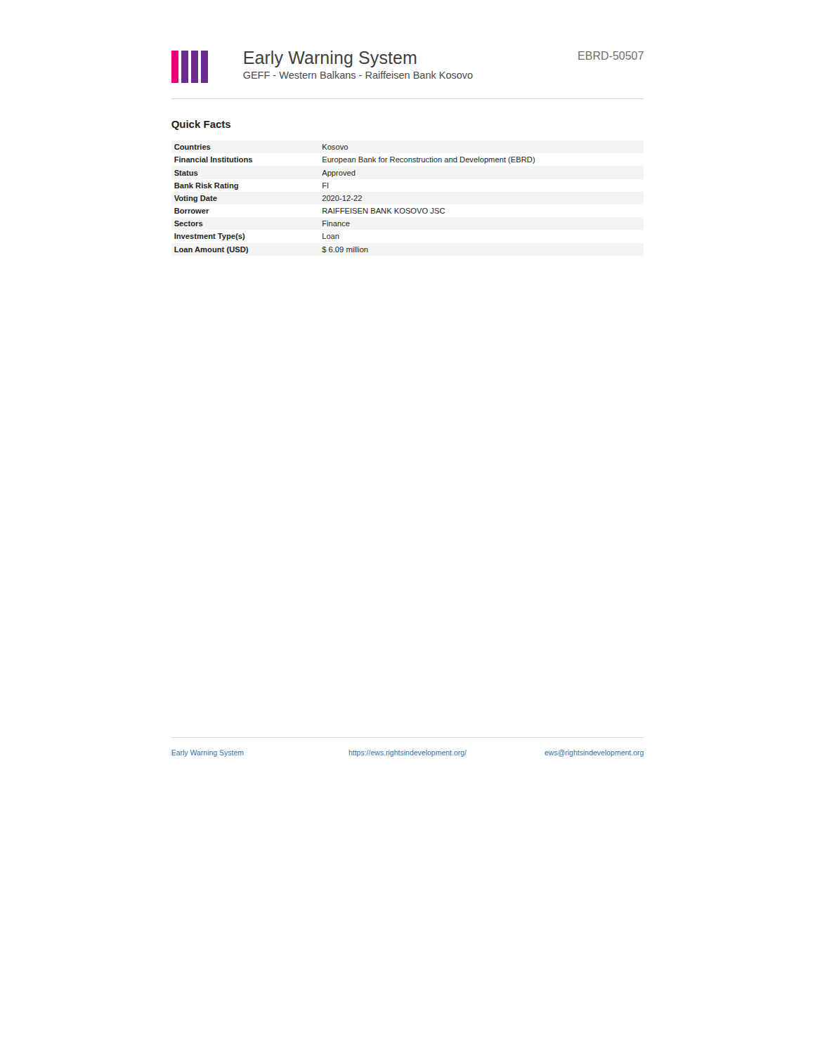Early Warning System
GEFF - Western Balkans - Raiffeisen Bank Kosovo
EBRD-50507
Quick Facts
| Countries | Kosovo |
| Financial Institutions | European Bank for Reconstruction and Development (EBRD) |
| Status | Approved |
| Bank Risk Rating | FI |
| Voting Date | 2020-12-22 |
| Borrower | RAIFFEISEN BANK KOSOVO JSC |
| Sectors | Finance |
| Investment Type(s) | Loan |
| Loan Amount (USD) | $ 6.09 million |
Early Warning System
https://ews.rightsindevelopment.org/
ews@rightsindevelopment.org